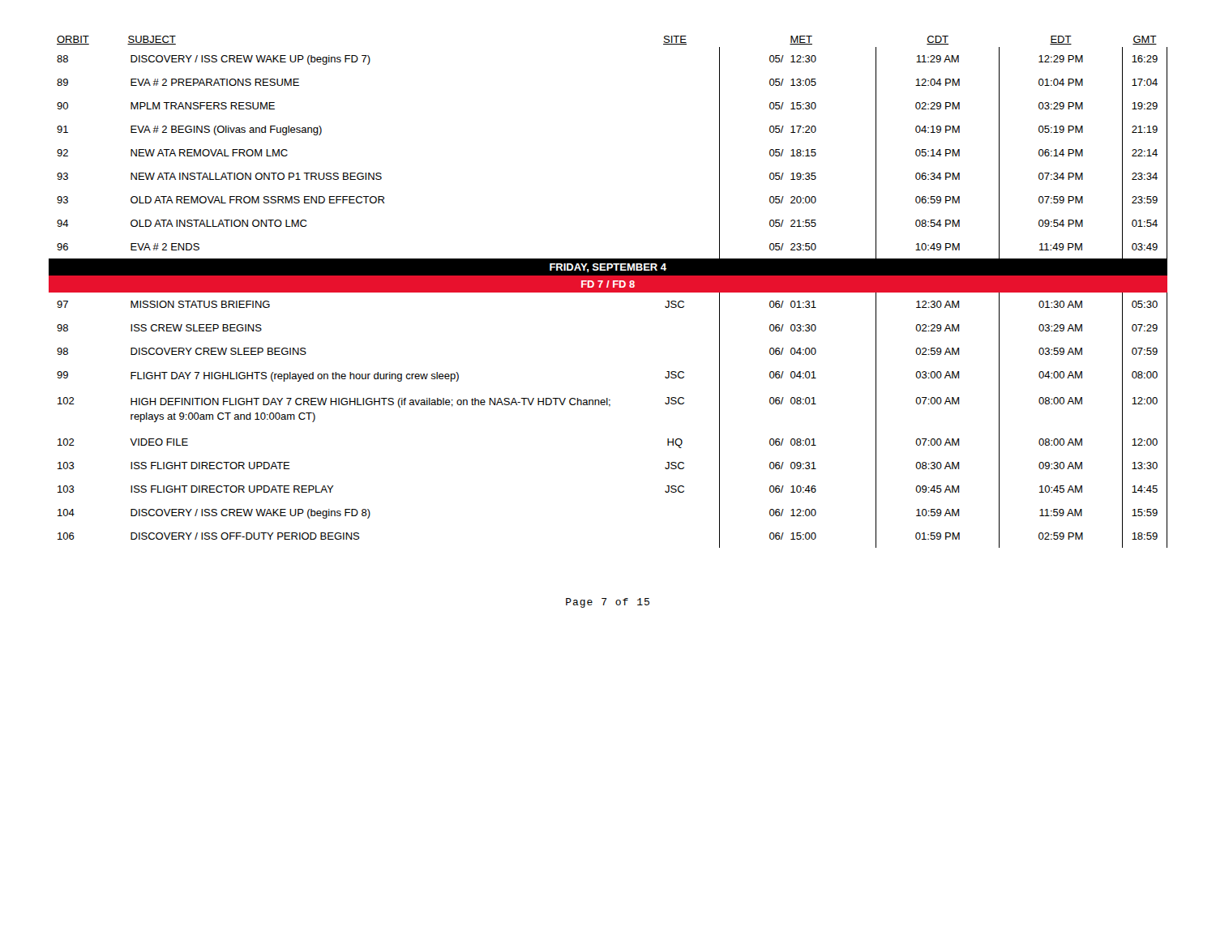| ORBIT | SUBJECT | SITE | | MET | CDT | EDT | GMT |
| --- | --- | --- | --- | --- | --- | --- | --- |
| 88 | DISCOVERY / ISS CREW WAKE UP (begins FD 7) | | 05/ | 12:30 | 11:29 AM | 12:29 PM | 16:29 |
| 89 | EVA # 2 PREPARATIONS RESUME | | 05/ | 13:05 | 12:04 PM | 01:04 PM | 17:04 |
| 90 | MPLM TRANSFERS RESUME | | 05/ | 15:30 | 02:29 PM | 03:29 PM | 19:29 |
| 91 | EVA # 2 BEGINS (Olivas and Fuglesang) | | 05/ | 17:20 | 04:19 PM | 05:19 PM | 21:19 |
| 92 | NEW ATA REMOVAL FROM LMC | | 05/ | 18:15 | 05:14 PM | 06:14 PM | 22:14 |
| 93 | NEW ATA INSTALLATION ONTO P1 TRUSS BEGINS | | 05/ | 19:35 | 06:34 PM | 07:34 PM | 23:34 |
| 93 | OLD ATA REMOVAL FROM SSRMS END EFFECTOR | | 05/ | 20:00 | 06:59 PM | 07:59 PM | 23:59 |
| 94 | OLD ATA INSTALLATION ONTO LMC | | 05/ | 21:55 | 08:54 PM | 09:54 PM | 01:54 |
| 96 | EVA # 2 ENDS | | 05/ | 23:50 | 10:49 PM | 11:49 PM | 03:49 |
| FRIDAY, SEPTEMBER 4 FD 7 / FD 8 |
| 97 | MISSION STATUS BRIEFING | JSC | 06/ | 01:31 | 12:30 AM | 01:30 AM | 05:30 |
| 98 | ISS CREW SLEEP BEGINS | | 06/ | 03:30 | 02:29 AM | 03:29 AM | 07:29 |
| 98 | DISCOVERY CREW SLEEP BEGINS | | 06/ | 04:00 | 02:59 AM | 03:59 AM | 07:59 |
| 99 | FLIGHT DAY 7 HIGHLIGHTS (replayed on the hour during crew sleep) | JSC | 06/ | 04:01 | 03:00 AM | 04:00 AM | 08:00 |
| 102 | HIGH DEFINITION FLIGHT DAY 7 CREW HIGHLIGHTS (if available; on the NASA-TV HDTV Channel; replays at 9:00am CT and 10:00am CT) | JSC | 06/ | 08:01 | 07:00 AM | 08:00 AM | 12:00 |
| 102 | VIDEO FILE | HQ | 06/ | 08:01 | 07:00 AM | 08:00 AM | 12:00 |
| 103 | ISS FLIGHT DIRECTOR UPDATE | JSC | 06/ | 09:31 | 08:30 AM | 09:30 AM | 13:30 |
| 103 | ISS FLIGHT DIRECTOR UPDATE REPLAY | JSC | 06/ | 10:46 | 09:45 AM | 10:45 AM | 14:45 |
| 104 | DISCOVERY / ISS CREW WAKE UP (begins FD 8) | | 06/ | 12:00 | 10:59 AM | 11:59 AM | 15:59 |
| 106 | DISCOVERY / ISS OFF-DUTY PERIOD BEGINS | | 06/ | 15:00 | 01:59 PM | 02:59 PM | 18:59 |
Page 7 of 15